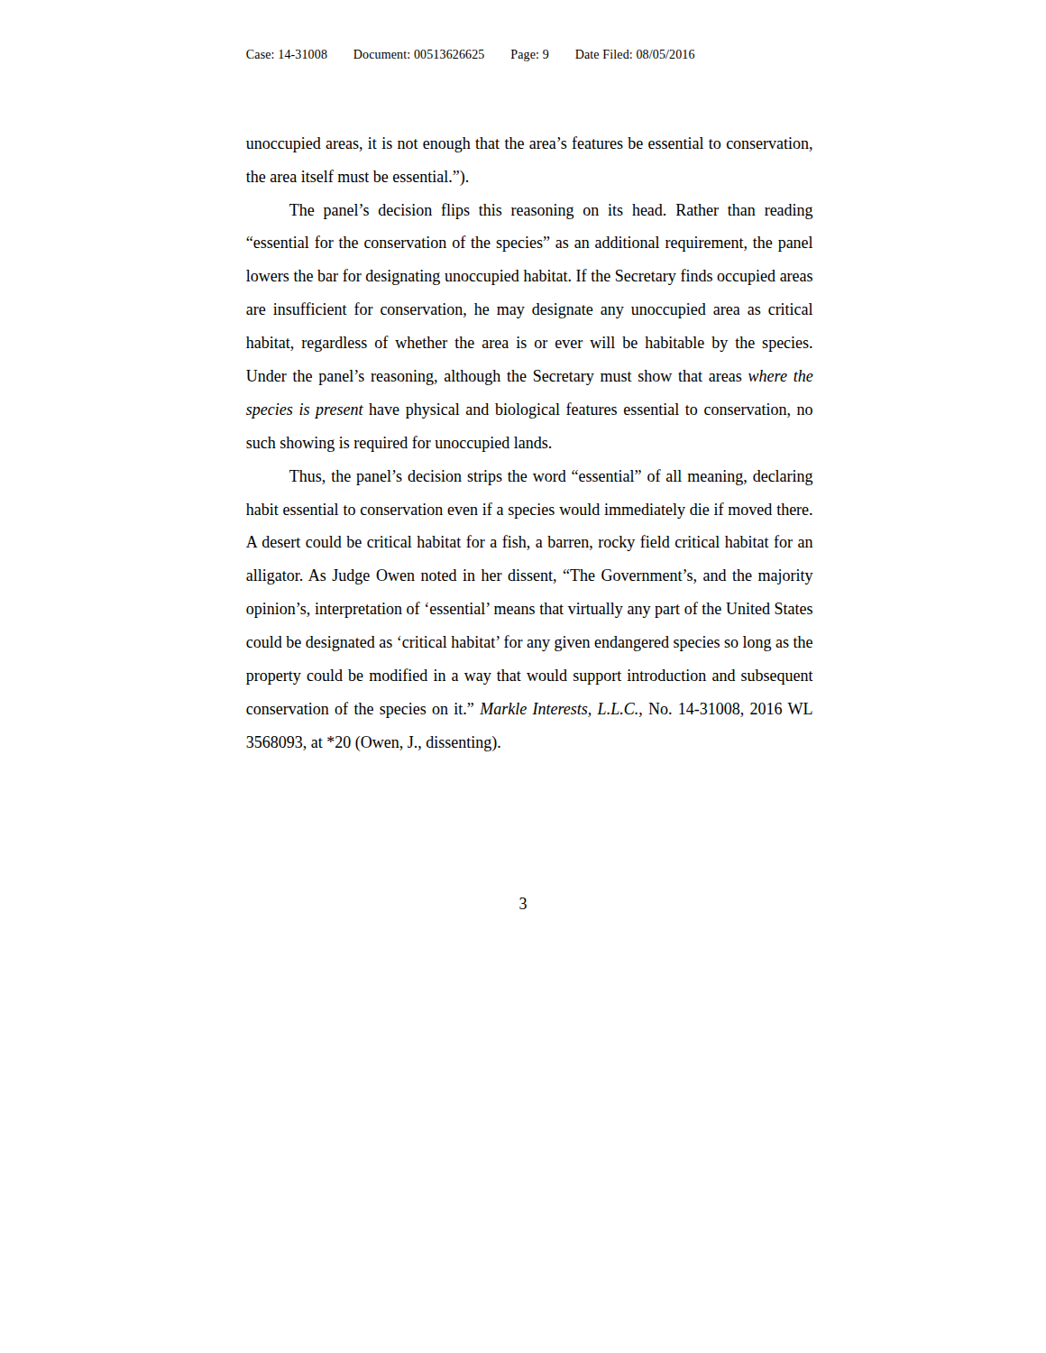Case: 14-31008 Document: 00513626625 Page: 9 Date Filed: 08/05/2016
unoccupied areas, it is not enough that the area’s features be essential to conservation, the area itself must be essential.”).
The panel’s decision flips this reasoning on its head. Rather than reading “essential for the conservation of the species” as an additional requirement, the panel lowers the bar for designating unoccupied habitat. If the Secretary finds occupied areas are insufficient for conservation, he may designate any unoccupied area as critical habitat, regardless of whether the area is or ever will be habitable by the species. Under the panel’s reasoning, although the Secretary must show that areas where the species is present have physical and biological features essential to conservation, no such showing is required for unoccupied lands.
Thus, the panel’s decision strips the word “essential” of all meaning, declaring habit essential to conservation even if a species would immediately die if moved there. A desert could be critical habitat for a fish, a barren, rocky field critical habitat for an alligator. As Judge Owen noted in her dissent, “The Government’s, and the majority opinion’s, interpretation of ‘essential’ means that virtually any part of the United States could be designated as ‘critical habitat’ for any given endangered species so long as the property could be modified in a way that would support introduction and subsequent conservation of the species on it.” Markle Interests, L.L.C., No. 14-31008, 2016 WL 3568093, at *20 (Owen, J., dissenting).
3